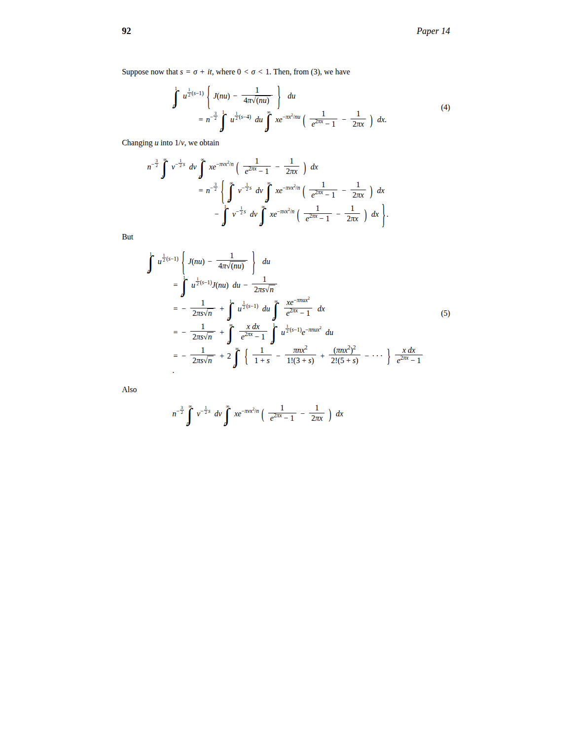92 Paper 14
Suppose now that s = σ + it, where 0 < σ < 1. Then, from (3), we have
1∫0 u12(s−1) { J(nu) − 14π√(nu) } du
= n−32 1∫0 u12(s−4) du ∞∫0 xe−πx2/nu ( 1 e2πx − 1 − 12πx ) dx.
(4)
Changing u into 1/v, we obtain
n−32 ∞∫1 v−12 s dv ∞∫0 xe−πvx2/n ( 1 e2πx − 1 − 12πx ) dx
= n−32 { ∞∫0 v−12 s dv ∞∫0 xe−πvx2/n ( 1 e2πx − 1 − 12πx ) dx
− 1∫0 v−12 s dv ∞∫0 xe−πvx2/n ( 1 e2πx − 1 − 12πx ) dx }.
But
1∫0 u12(s−1) { J(nu) − 14π√(nu) } du
= 1∫0 u12(s−1)J(nu) du − 12πs√n
= − 12πs√n + 1∫0 u12(s−1) du ∞∫0 xe−πnux2 e2πx − 1 dx
= − 12πs√n + ∞∫0 x dx e2πx − 1 1∫0 u12(s−1)e−πnux2 du
= − 12πs√n + 2 ∞∫0 { 11 + s − πnx21!(3 + s) + (πnx2)22!(5 + s) − ··· } x dx e2πx − 1.
(5)
Also
n−32 ∞∫0 v−12 s dv ∞∫0 xe−πvx2/n ( 1 e2πx − 1 − 12πx ) dx